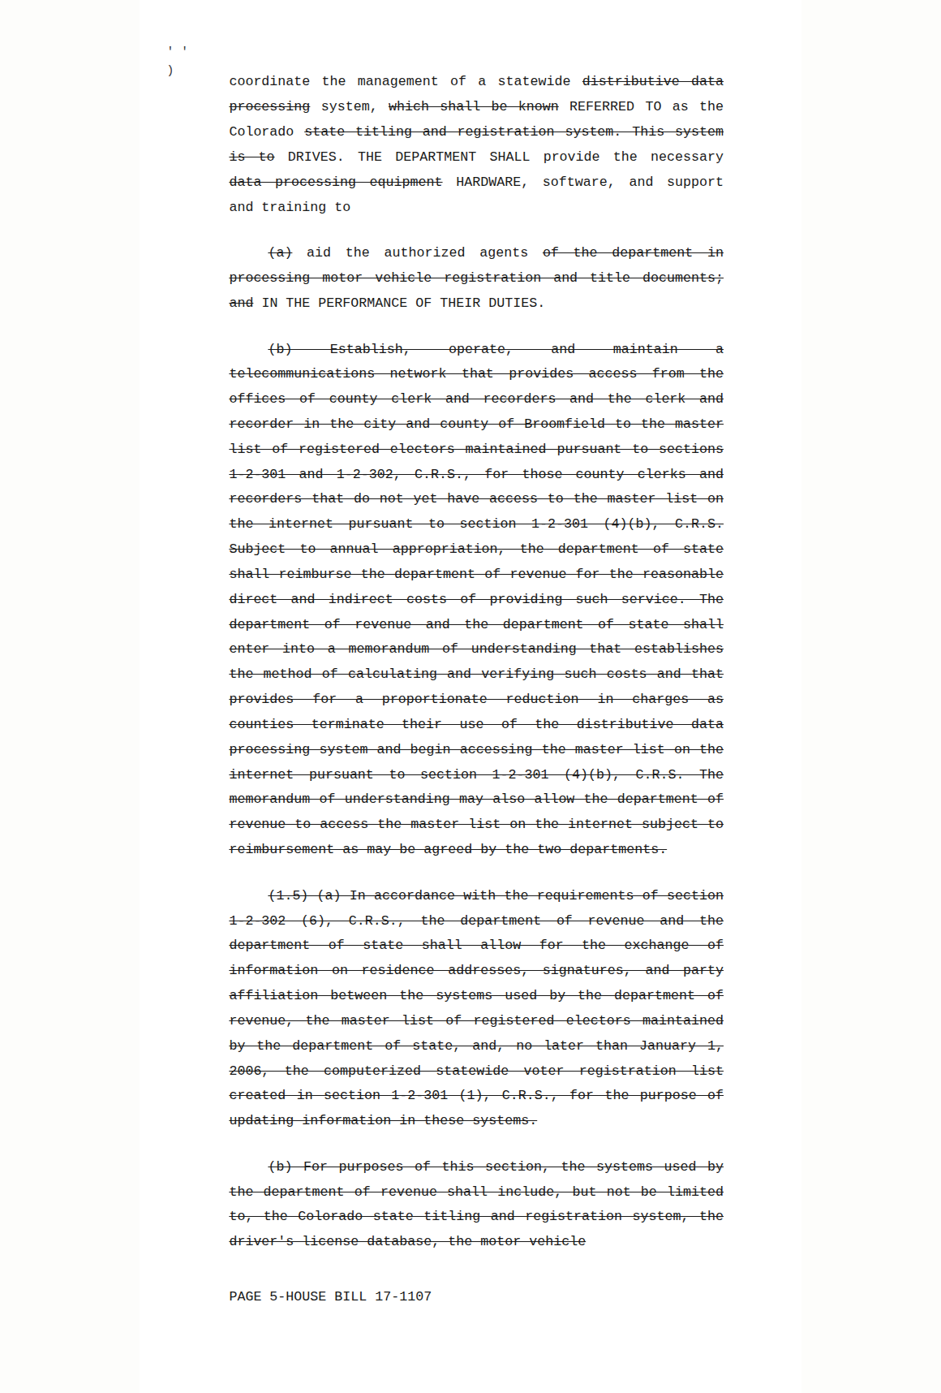' '
)
coordinate the management of a statewide distributive data processing system, which shall be known REFERRED TO as the Colorado state titling and registration system. This system is to DRIVES. THE DEPARTMENT SHALL provide the necessary data processing equipment HARDWARE, software, and support and training to
(a) aid the authorized agents of the department in processing motor vehicle registration and title documents; and IN THE PERFORMANCE OF THEIR DUTIES.
(b) Establish, operate, and maintain a telecommunications network that provides access from the offices of county clerk and recorders and the clerk and recorder in the city and county of Broomfield to the master list of registered electors maintained pursuant to sections 1-2-301 and 1-2-302, C.R.S., for those county clerks and recorders that do not yet have access to the master list on the internet pursuant to section 1-2-301 (4)(b), C.R.S. Subject to annual appropriation, the department of state shall reimburse the department of revenue for the reasonable direct and indirect costs of providing such service. The department of revenue and the department of state shall enter into a memorandum of understanding that establishes the method of calculating and verifying such costs and that provides for a proportionate reduction in charges as counties terminate their use of the distributive data processing system and begin accessing the master list on the internet pursuant to section 1-2-301 (4)(b), C.R.S. The memorandum of understanding may also allow the department of revenue to access the master list on the internet subject to reimbursement as may be agreed by the two departments.
(1.5) (a) In accordance with the requirements of section 1-2-302 (6), C.R.S., the department of revenue and the department of state shall allow for the exchange of information on residence addresses, signatures, and party affiliation between the systems used by the department of revenue, the master list of registered electors maintained by the department of state, and, no later than January 1, 2006, the computerized statewide voter registration list created in section 1-2-301 (1), C.R.S., for the purpose of updating information in these systems.
(b) For purposes of this section, the systems used by the department of revenue shall include, but not be limited to, the Colorado state titling and registration system, the driver's license database, the motor vehicle
PAGE 5-HOUSE BILL 17-1107